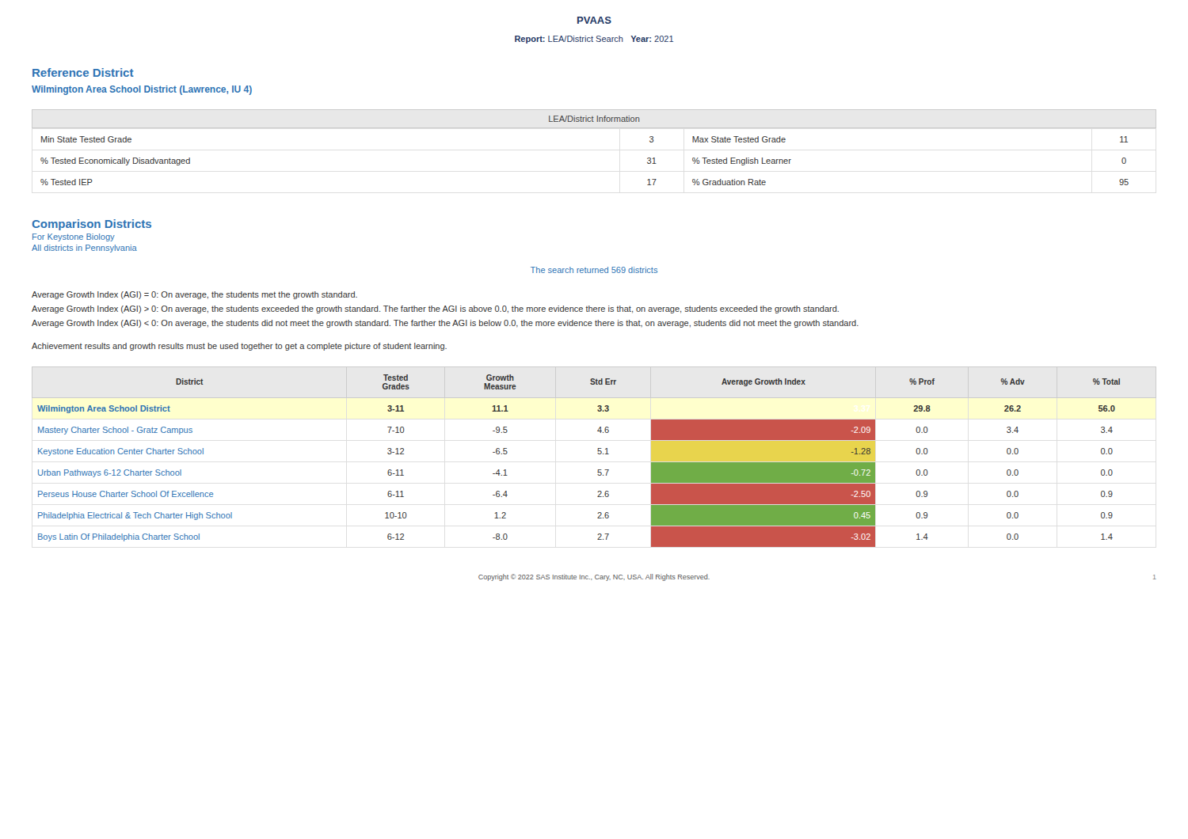PVAAS
Report: LEA/District Search Year: 2021
Reference District
Wilmington Area School District (Lawrence, IU 4)
LEA/District Information
| Min State Tested Grade | 3 | Max State Tested Grade | 11 |
| % Tested Economically Disadvantaged | 31 | % Tested English Learner | 0 |
| % Tested IEP | 17 | % Graduation Rate | 95 |
Comparison Districts
For Keystone Biology
All districts in Pennsylvania
The search returned 569 districts
Average Growth Index (AGI) = 0: On average, the students met the growth standard.
Average Growth Index (AGI) > 0: On average, the students exceeded the growth standard. The farther the AGI is above 0.0, the more evidence there is that, on average, students exceeded the growth standard.
Average Growth Index (AGI) < 0: On average, the students did not meet the growth standard. The farther the AGI is below 0.0, the more evidence there is that, on average, students did not meet the growth standard.
Achievement results and growth results must be used together to get a complete picture of student learning.
| District | Tested Grades | Growth Measure | Std Err | Average Growth Index | % Prof | % Adv | % Total |
| --- | --- | --- | --- | --- | --- | --- | --- |
| Wilmington Area School District | 3-11 | 11.1 | 3.3 | 3.37 | 29.8 | 26.2 | 56.0 |
| Mastery Charter School - Gratz Campus | 7-10 | -9.5 | 4.6 | -2.09 | 0.0 | 3.4 | 3.4 |
| Keystone Education Center Charter School | 3-12 | -6.5 | 5.1 | -1.28 | 0.0 | 0.0 | 0.0 |
| Urban Pathways 6-12 Charter School | 6-11 | -4.1 | 5.7 | -0.72 | 0.0 | 0.0 | 0.0 |
| Perseus House Charter School Of Excellence | 6-11 | -6.4 | 2.6 | -2.50 | 0.9 | 0.0 | 0.9 |
| Philadelphia Electrical & Tech Charter High School | 10-10 | 1.2 | 2.6 | 0.45 | 0.9 | 0.0 | 0.9 |
| Boys Latin Of Philadelphia Charter School | 6-12 | -8.0 | 2.7 | -3.02 | 1.4 | 0.0 | 1.4 |
Copyright © 2022 SAS Institute Inc., Cary, NC, USA. All Rights Reserved. 1